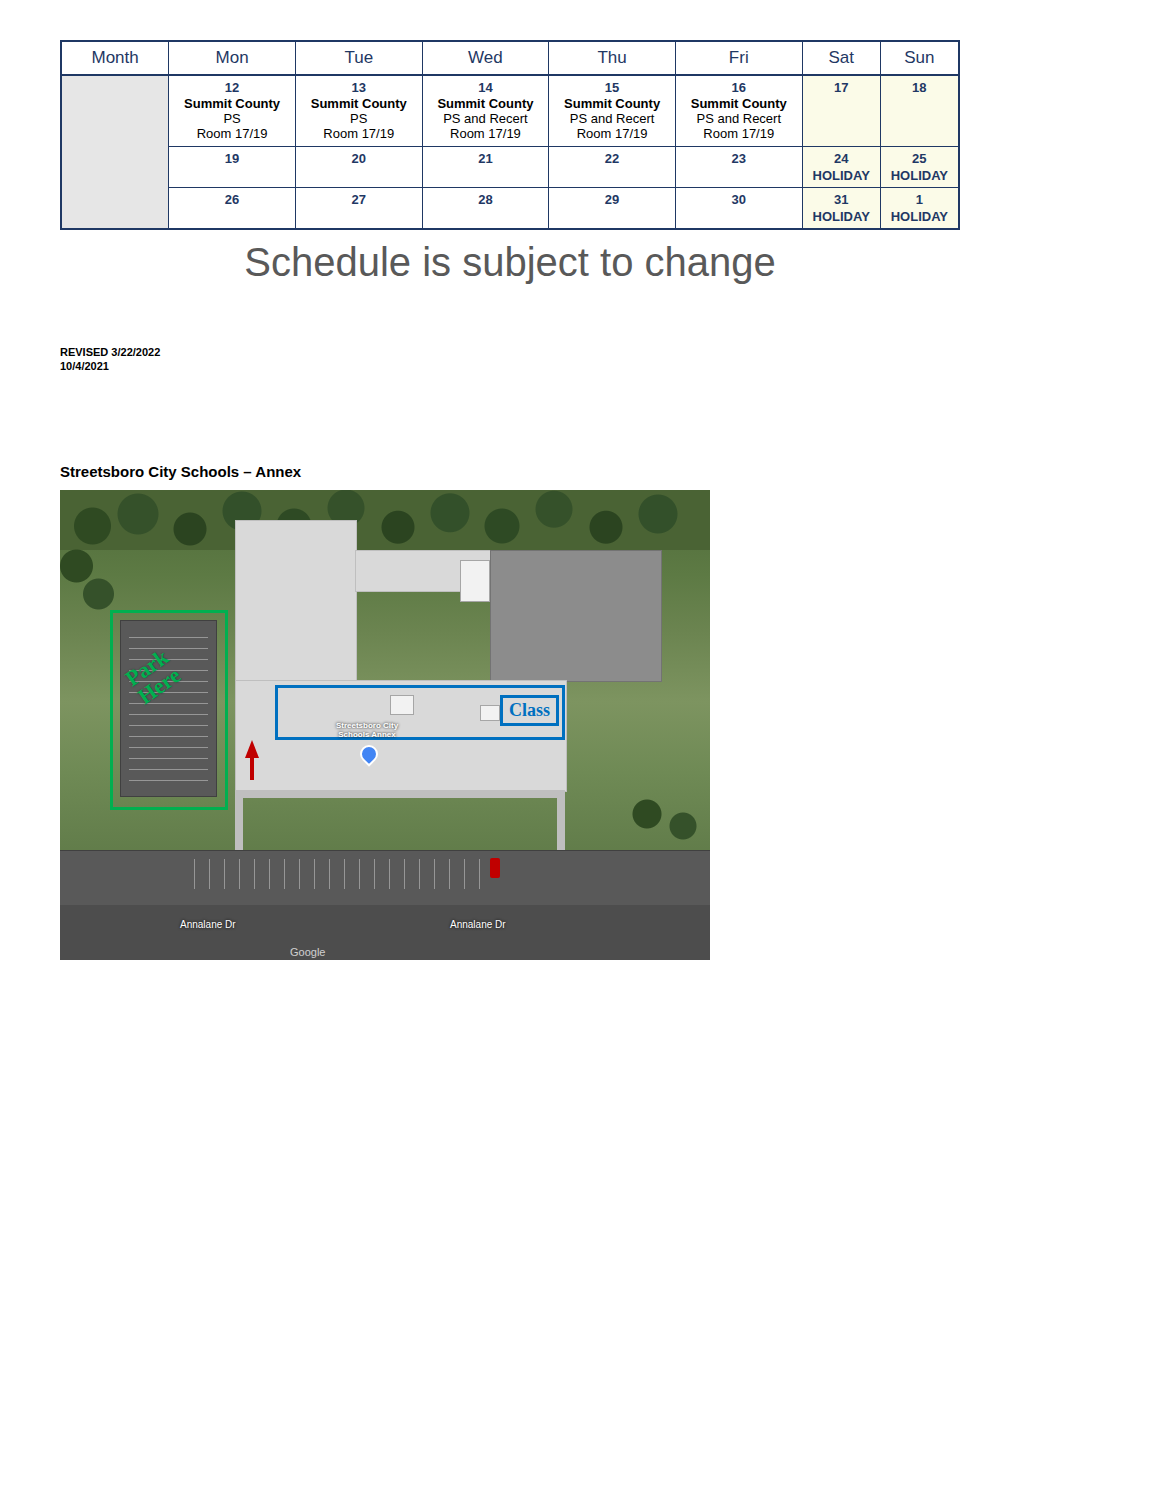| Month | Mon | Tue | Wed | Thu | Fri | Sat | Sun |
| --- | --- | --- | --- | --- | --- | --- | --- |
| | 12 Summit County PS Room 17/19 | 13 Summit County PS Room 17/19 | 14 Summit County PS and Recert Room 17/19 | 15 Summit County PS and Recert Room 17/19 | 16 Summit County PS and Recert Room 17/19 | 17 | 18 |
| 19 | 20 | 21 | 22 | 23 | 24 HOLIDAY | 25 HOLIDAY |
| 26 | 27 | 28 | 29 | 30 | 31 HOLIDAY | 1 HOLIDAY |
Schedule is subject to change
REVISED 3/22/2022
10/4/2021
Streetsboro City Schools – Annex
Park
Here
Class
Streetsboro City
Schools Annex
Annalane Dr
Annalane Dr
Google